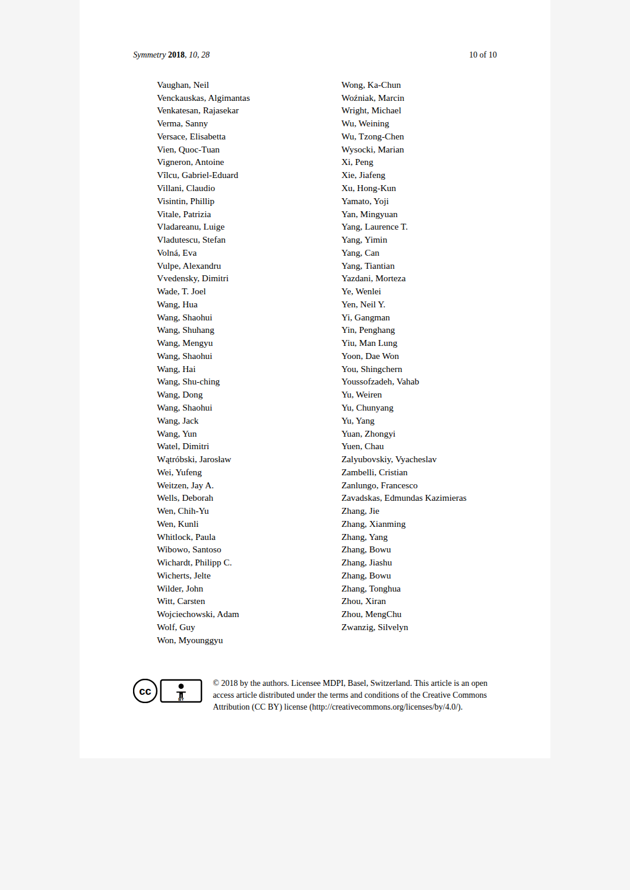Symmetry 2018, 10, 28 10 of 10
Vaughan, Neil
Venckauskas, Algimantas
Venkatesan, Rajasekar
Verma, Sanny
Versace, Elisabetta
Vien, Quoc-Tuan
Vigneron, Antoine
Vîlcu, Gabriel-Eduard
Villani, Claudio
Visintin, Phillip
Vitale, Patrizia
Vladareanu, Luige
Vladutescu, Stefan
Volná, Eva
Vulpe, Alexandru
Vvedensky, Dimitri
Wade, T. Joel
Wang, Hua
Wang, Shaohui
Wang, Shuhang
Wang, Mengyu
Wang, Shaohui
Wang, Hai
Wang, Shu-ching
Wang, Dong
Wang, Shaohui
Wang, Jack
Wang, Yun
Watel, Dimitri
Wątróbski, Jarosław
Wei, Yufeng
Weitzen, Jay A.
Wells, Deborah
Wen, Chih-Yu
Wen, Kunli
Whitlock, Paula
Wibowo, Santoso
Wichardt, Philipp C.
Wicherts, Jelte
Wilder, John
Witt, Carsten
Wojciechowski, Adam
Wolf, Guy
Won, Myounggyu
Wong, Ka-Chun
Woźniak, Marcin
Wright, Michael
Wu, Weining
Wu, Tzong-Chen
Wysocki, Marian
Xi, Peng
Xie, Jiafeng
Xu, Hong-Kun
Yamato, Yoji
Yan, Mingyuan
Yang, Laurence T.
Yang, Yimin
Yang, Can
Yang, Tiantian
Yazdani, Morteza
Ye, Wenlei
Yen, Neil Y.
Yi, Gangman
Yin, Penghang
Yiu, Man Lung
Yoon, Dae Won
You, Shingchern
Youssofzadeh, Vahab
Yu, Weiren
Yu, Chunyang
Yu, Yang
Yuan, Zhongyi
Yuen, Chau
Zalyubovskiy, Vyacheslav
Zambelli, Cristian
Zanlungo, Francesco
Zavadskas, Edmundas Kazimieras
Zhang, Jie
Zhang, Xianming
Zhang, Yang
Zhang, Bowu
Zhang, Jiashu
Zhang, Bowu
Zhang, Tonghua
Zhou, Xiran
Zhou, MengChu
Zwanzig, Silvelyn
CC BY cc BY
© 2018 by the authors. Licensee MDPI, Basel, Switzerland. This article is an open access article distributed under the terms and conditions of the Creative Commons Attribution (CC BY) license (http://creativecommons.org/licenses/by/4.0/).